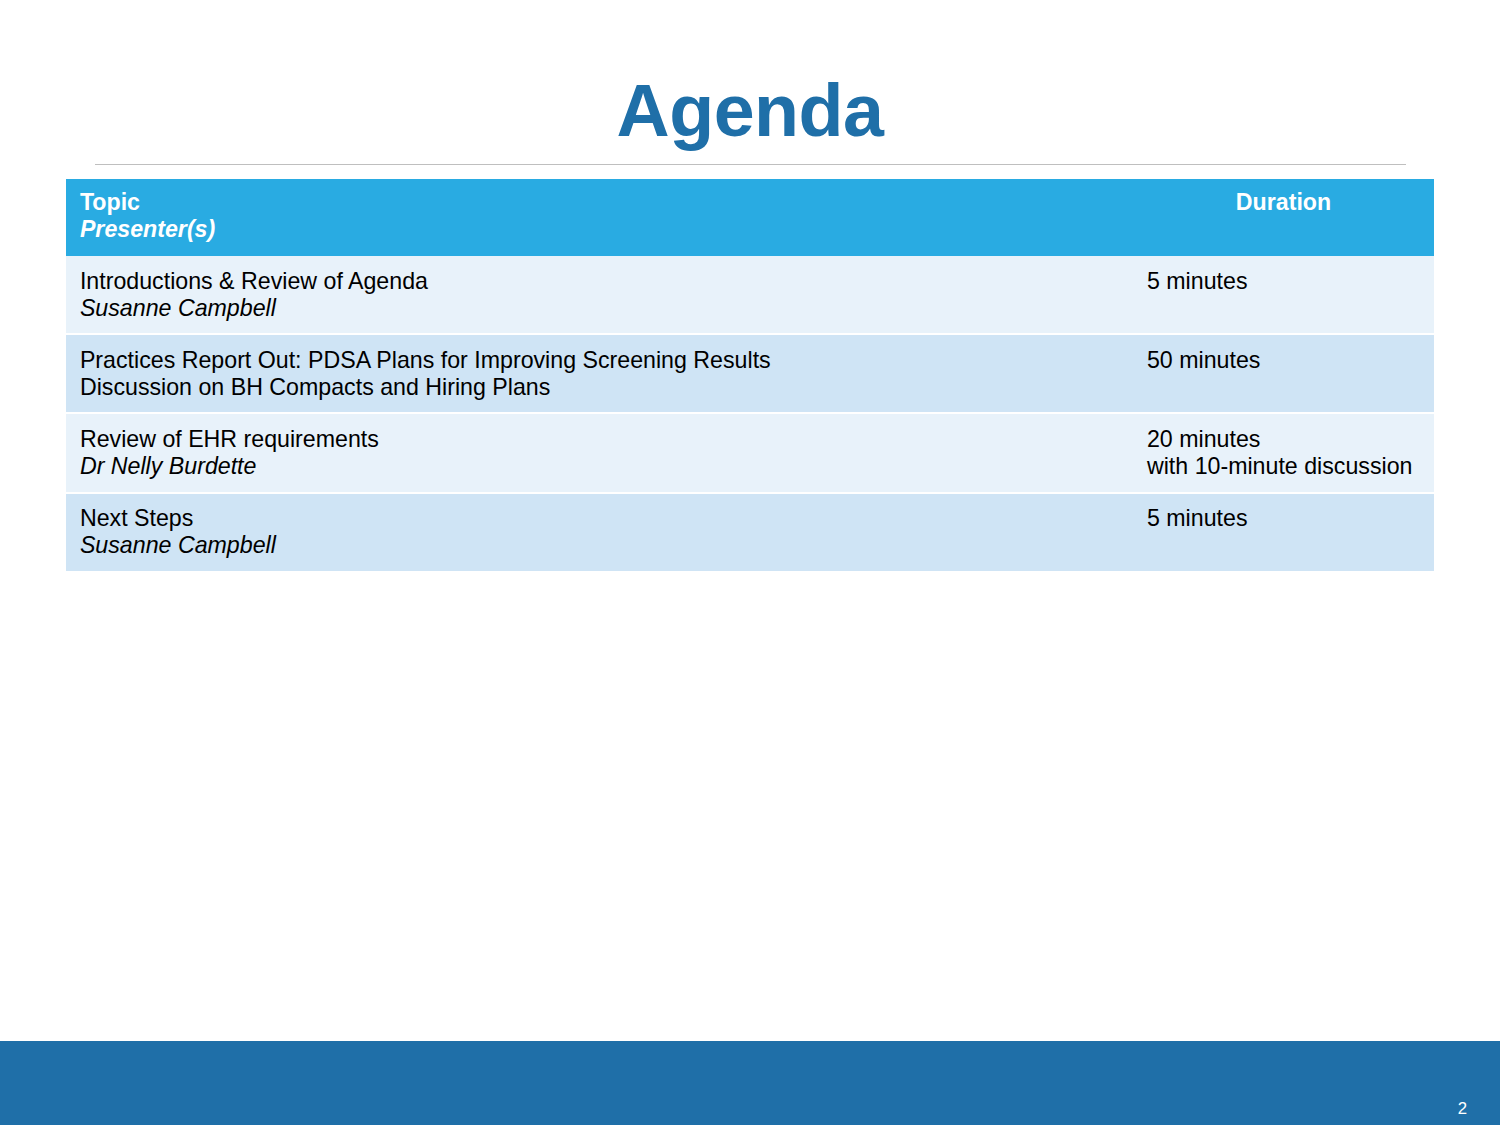Agenda
| Topic Presenter(s) | Duration |
| --- | --- |
| Introductions & Review of Agenda Susanne Campbell | 5 minutes |
| Practices Report Out: PDSA Plans for Improving Screening Results Discussion on BH Compacts and Hiring Plans | 50 minutes |
| Review of EHR requirements Dr Nelly Burdette | 20 minutes with 10-minute discussion |
| Next Steps Susanne Campbell | 5 minutes |
2